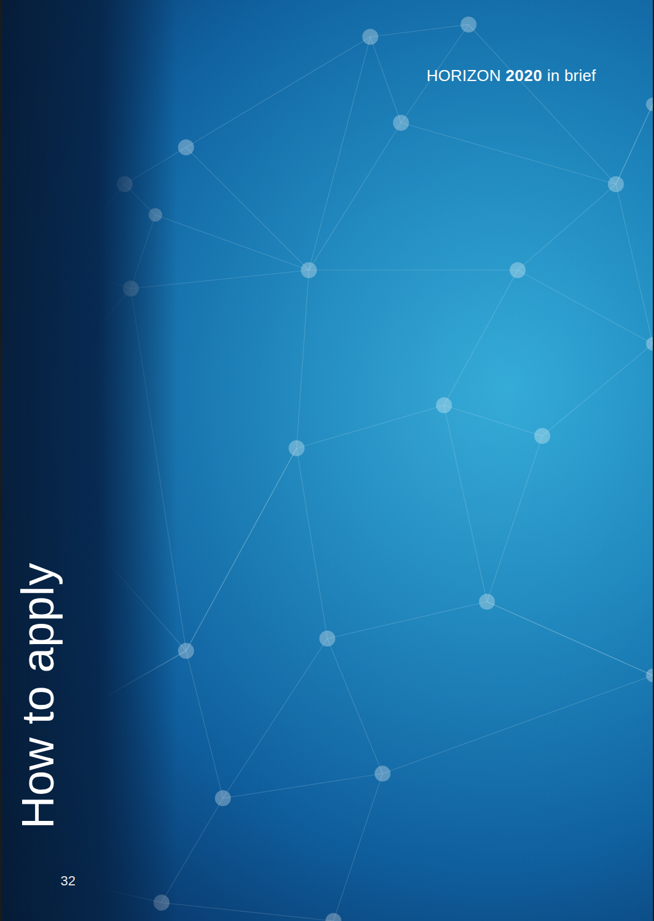HORIZON 2020 in brief
How to apply
32